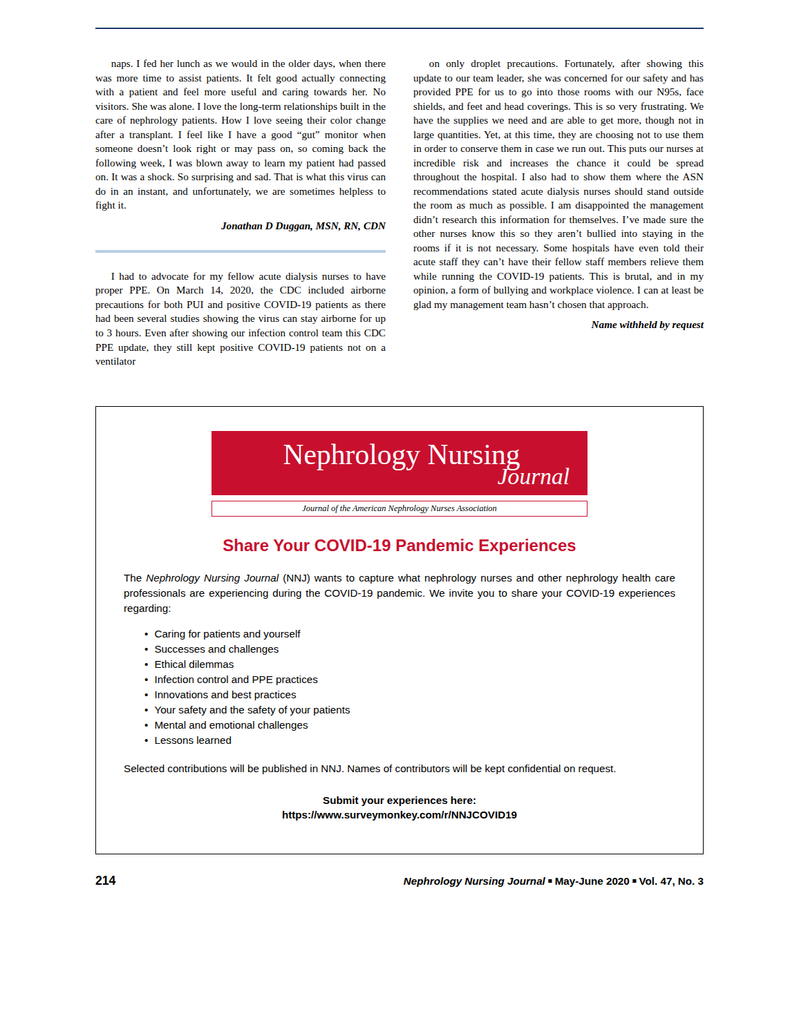naps. I fed her lunch as we would in the older days, when there was more time to assist patients. It felt good actually connecting with a patient and feel more useful and caring towards her. No visitors. She was alone. I love the long-term relationships built in the care of nephrology patients. How I love seeing their color change after a transplant. I feel like I have a good “gut” monitor when someone doesn’t look right or may pass on, so coming back the following week, I was blown away to learn my patient had passed on. It was a shock. So surprising and sad. That is what this virus can do in an instant, and unfortunately, we are sometimes helpless to fight it.
Jonathan D Duggan, MSN, RN, CDN
I had to advocate for my fellow acute dialysis nurses to have proper PPE. On March 14, 2020, the CDC included airborne precautions for both PUI and positive COVID-19 patients as there had been several studies showing the virus can stay airborne for up to 3 hours. Even after showing our infection control team this CDC PPE update, they still kept positive COVID-19 patients not on a ventilator
on only droplet precautions. Fortunately, after showing this update to our team leader, she was concerned for our safety and has provided PPE for us to go into those rooms with our N95s, face shields, and feet and head coverings. This is so very frustrating. We have the supplies we need and are able to get more, though not in large quantities. Yet, at this time, they are choosing not to use them in order to conserve them in case we run out. This puts our nurses at incredible risk and increases the chance it could be spread throughout the hospital. I also had to show them where the ASN recommendations stated acute dialysis nurses should stand outside the room as much as possible. I am disappointed the management didn’t research this information for themselves. I’ve made sure the other nurses know this so they aren’t bullied into staying in the rooms if it is not necessary. Some hospitals have even told their acute staff they can’t have their fellow staff members relieve them while running the COVID-19 patients. This is brutal, and in my opinion, a form of bullying and workplace violence. I can at least be glad my management team hasn’t chosen that approach.
Name withheld by request
Nephrology NursingJournal
Journal of the American Nephrology Nurses Association
Share Your COVID-19 Pandemic Experiences
The Nephrology Nursing Journal (NNJ) wants to capture what nephrology nurses and other nephrology health care professionals are experiencing during the COVID-19 pandemic. We invite you to share your COVID-19 experiences regarding:
Caring for patients and yourself
Successes and challenges
Ethical dilemmas
Infection control and PPE practices
Innovations and best practices
Your safety and the safety of your patients
Mental and emotional challenges
Lessons learned
Selected contributions will be published in NNJ. Names of contributors will be kept confidential on request.
Submit your experiences here:
https://www.surveymonkey.com/r/NNJCOVID19
214
Nephrology Nursing Journal■May-June 2020■Vol. 47, No. 3